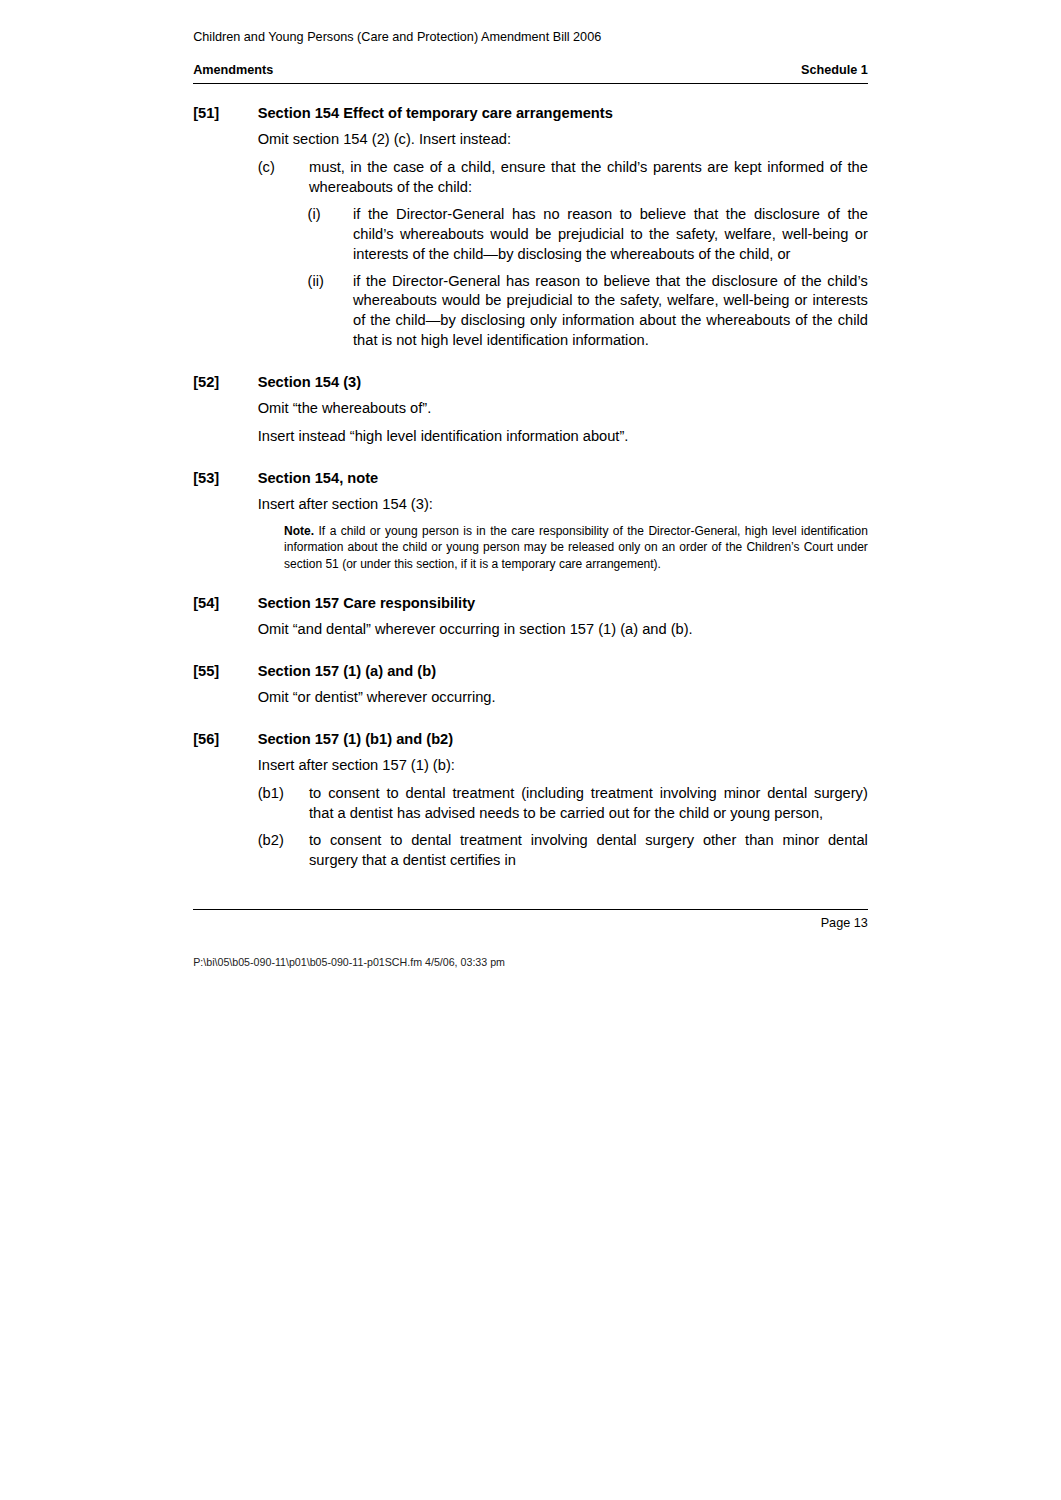Children and Young Persons (Care and Protection) Amendment Bill 2006
Amendments Schedule 1
[51] Section 154 Effect of temporary care arrangements
Omit section 154 (2) (c). Insert instead:
(c) must, in the case of a child, ensure that the child’s parents are kept informed of the whereabouts of the child:
(i) if the Director-General has no reason to believe that the disclosure of the child’s whereabouts would be prejudicial to the safety, welfare, well-being or interests of the child—by disclosing the whereabouts of the child, or
(ii) if the Director-General has reason to believe that the disclosure of the child’s whereabouts would be prejudicial to the safety, welfare, well-being or interests of the child—by disclosing only information about the whereabouts of the child that is not high level identification information.
[52] Section 154 (3)
Omit “the whereabouts of”.
Insert instead “high level identification information about”.
[53] Section 154, note
Insert after section 154 (3):
Note. If a child or young person is in the care responsibility of the Director-General, high level identification information about the child or young person may be released only on an order of the Children’s Court under section 51 (or under this section, if it is a temporary care arrangement).
[54] Section 157 Care responsibility
Omit “and dental” wherever occurring in section 157 (1) (a) and (b).
[55] Section 157 (1) (a) and (b)
Omit “or dentist” wherever occurring.
[56] Section 157 (1) (b1) and (b2)
Insert after section 157 (1) (b):
(b1) to consent to dental treatment (including treatment involving minor dental surgery) that a dentist has advised needs to be carried out for the child or young person,
(b2) to consent to dental treatment involving dental surgery other than minor dental surgery that a dentist certifies in
Page 13
P:\bi\05\b05-090-11\p01\b05-090-11-p01SCH.fm 4/5/06, 03:33 pm